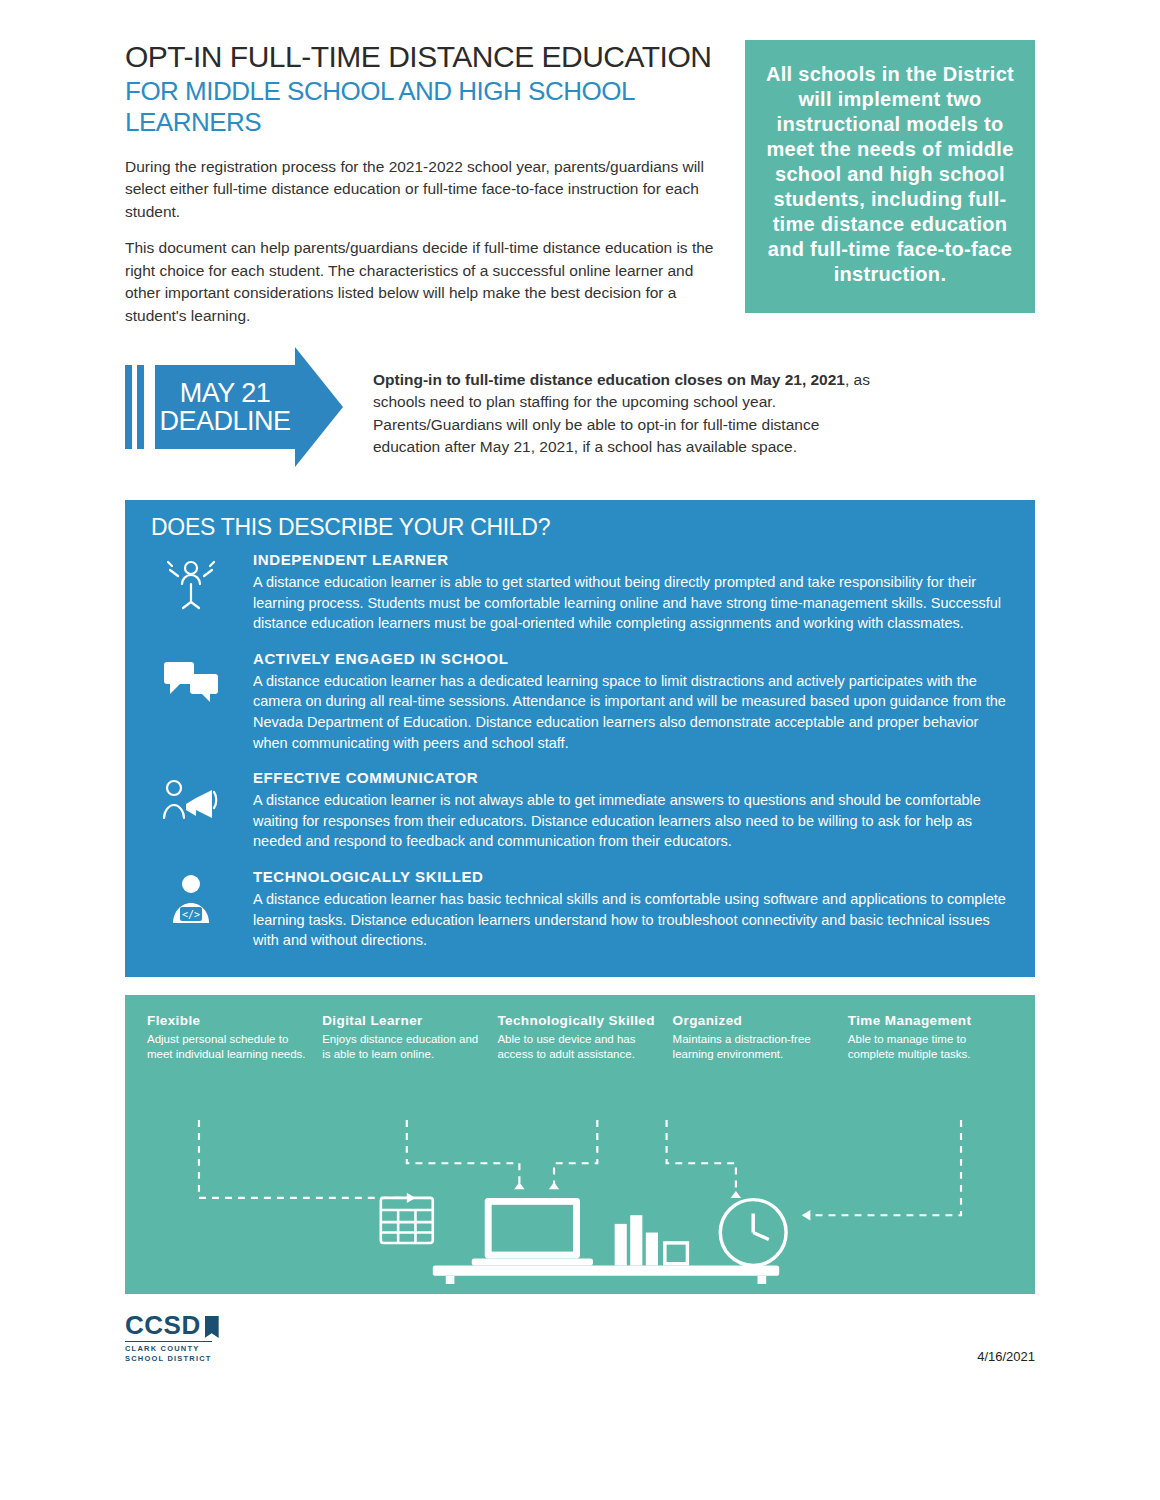OPT-IN FULL-TIME DISTANCE EDUCATION
FOR MIDDLE SCHOOL AND HIGH SCHOOL LEARNERS
During the registration process for the 2021-2022 school year, parents/guardians will select either full-time distance education or full-time face-to-face instruction for each student.
This document can help parents/guardians decide if full-time distance education is the right choice for each student. The characteristics of a successful online learner and other important considerations listed below will help make the best decision for a student's learning.
All schools in the District will implement two instructional models to meet the needs of middle school and high school students, including full-time distance education and full-time face-to-face instruction.
MAY 21
DEADLINE
Opting-in to full-time distance education closes on May 21, 2021, as schools need to plan staffing for the upcoming school year. Parents/Guardians will only be able to opt-in for full-time distance education after May 21, 2021, if a school has available space.
DOES THIS DESCRIBE YOUR CHILD?
Independent Learner
A distance education learner is able to get started without being directly prompted and take responsibility for their learning process. Students must be comfortable learning online and have strong time-management skills. Successful distance education learners must be goal-oriented while completing assignments and working with classmates.
Actively Engaged in School
A distance education learner has a dedicated learning space to limit distractions and actively participates with the camera on during all real-time sessions. Attendance is important and will be measured based upon guidance from the Nevada Department of Education. Distance education learners also demonstrate acceptable and proper behavior when communicating with peers and school staff.
Effective Communicator
A distance education learner is not always able to get immediate answers to questions and should be comfortable waiting for responses from their educators. Distance education learners also need to be willing to ask for help as needed and respond to feedback and communication from their educators.
</>
Technologically Skilled
A distance education learner has basic technical skills and is comfortable using software and applications to complete learning tasks. Distance education learners understand how to troubleshoot connectivity and basic technical issues with and without directions.
Flexible
Adjust personal schedule to meet individual learning needs.
Digital Learner
Enjoys distance education and is able to learn online.
Technologically Skilled
Able to use device and has access to adult assistance.
Organized
Maintains a distraction-free learning environment.
Time Management
Able to manage time to complete multiple tasks.
CCSD
CLARK COUNTY
SCHOOL DISTRICT
4/16/2021